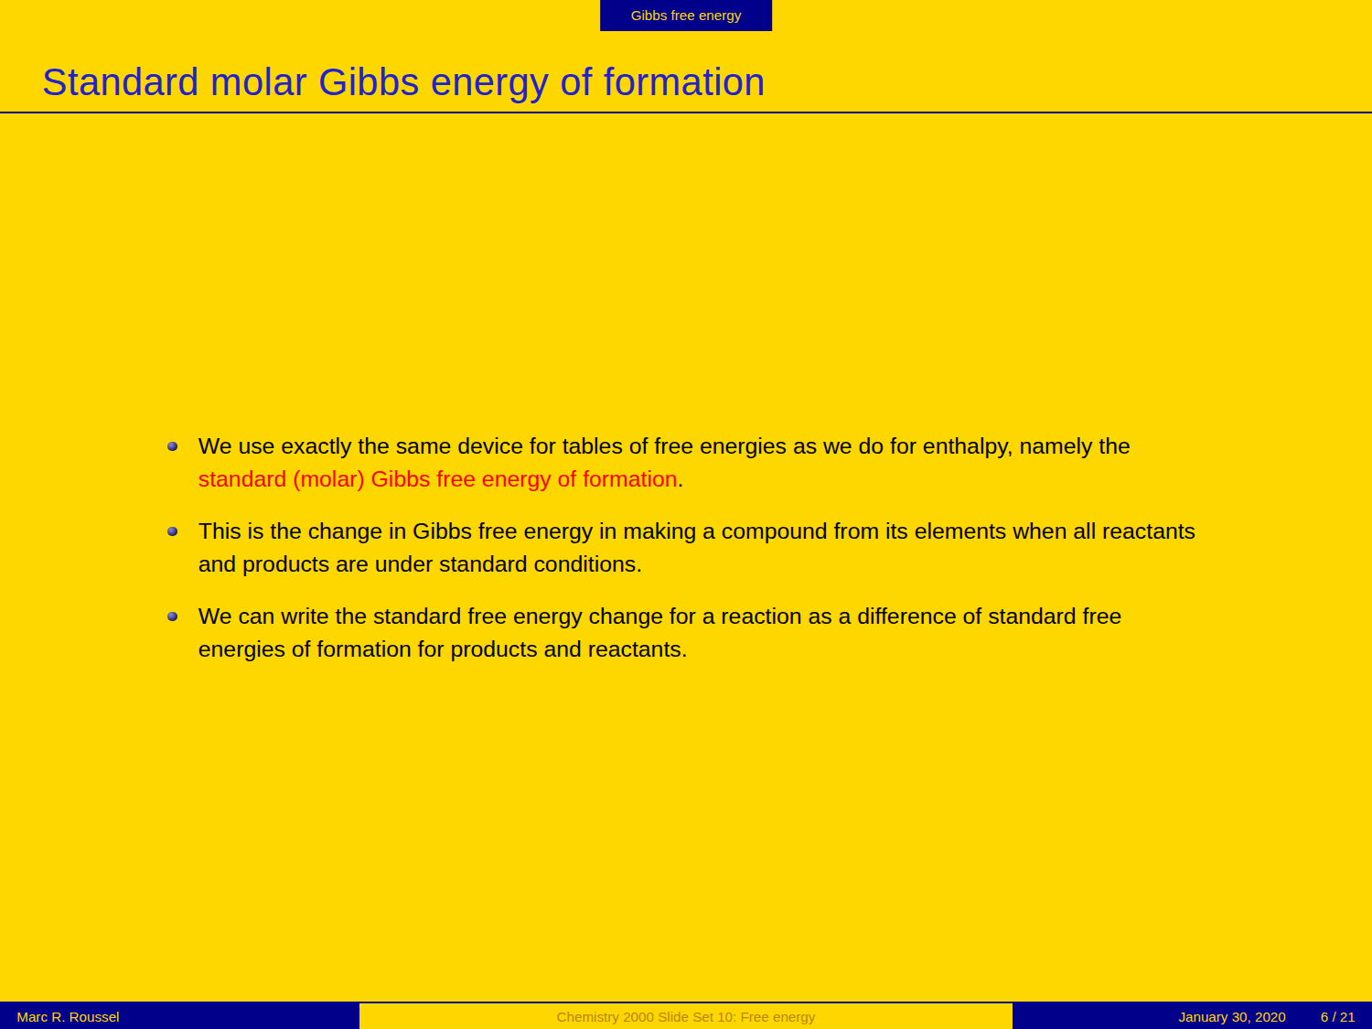Gibbs free energy
Standard molar Gibbs energy of formation
We use exactly the same device for tables of free energies as we do for enthalpy, namely the standard (molar) Gibbs free energy of formation.
This is the change in Gibbs free energy in making a compound from its elements when all reactants and products are under standard conditions.
We can write the standard free energy change for a reaction as a difference of standard free energies of formation for products and reactants.
Marc R. Roussel
Chemistry 2000 Slide Set 10: Free energy
January 30, 20206 / 21